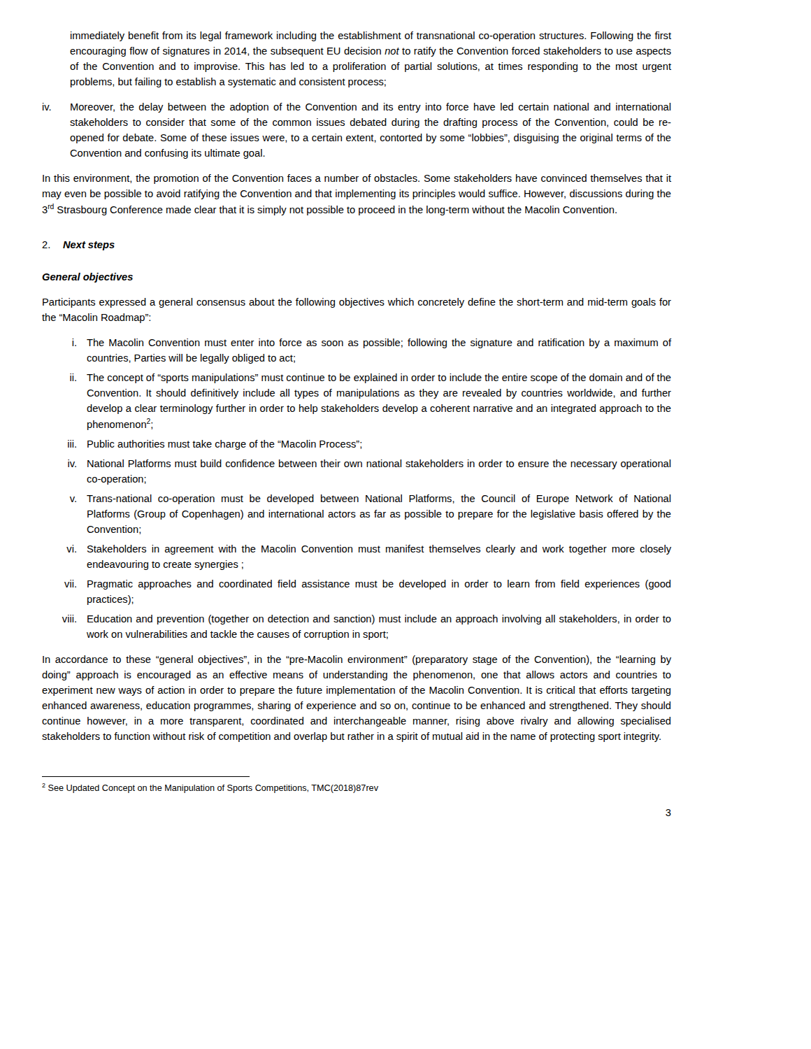immediately benefit from its legal framework including the establishment of transnational co-operation structures. Following the first encouraging flow of signatures in 2014, the subsequent EU decision not to ratify the Convention forced stakeholders to use aspects of the Convention and to improvise. This has led to a proliferation of partial solutions, at times responding to the most urgent problems, but failing to establish a systematic and consistent process;
iv.
Moreover, the delay between the adoption of the Convention and its entry into force have led certain national and international stakeholders to consider that some of the common issues debated during the drafting process of the Convention, could be re-opened for debate. Some of these issues were, to a certain extent, contorted by some “lobbies”, disguising the original terms of the Convention and confusing its ultimate goal.
In this environment, the promotion of the Convention faces a number of obstacles. Some stakeholders have convinced themselves that it may even be possible to avoid ratifying the Convention and that implementing its principles would suffice. However, discussions during the 3rd Strasbourg Conference made clear that it is simply not possible to proceed in the long-term without the Macolin Convention.
2.
Next steps
General objectives
Participants expressed a general consensus about the following objectives which concretely define the short-term and mid-term goals for the “Macolin Roadmap”:
i. The Macolin Convention must enter into force as soon as possible; following the signature and ratification by a maximum of countries, Parties will be legally obliged to act;
ii. The concept of “sports manipulations” must continue to be explained in order to include the entire scope of the domain and of the Convention. It should definitively include all types of manipulations as they are revealed by countries worldwide, and further develop a clear terminology further in order to help stakeholders develop a coherent narrative and an integrated approach to the phenomenon2;
iii. Public authorities must take charge of the “Macolin Process”;
iv. National Platforms must build confidence between their own national stakeholders in order to ensure the necessary operational co-operation;
v. Trans-national co-operation must be developed between National Platforms, the Council of Europe Network of National Platforms (Group of Copenhagen) and international actors as far as possible to prepare for the legislative basis offered by the Convention;
vi. Stakeholders in agreement with the Macolin Convention must manifest themselves clearly and work together more closely endeavouring to create synergies ;
vii. Pragmatic approaches and coordinated field assistance must be developed in order to learn from field experiences (good practices);
viii. Education and prevention (together on detection and sanction) must include an approach involving all stakeholders, in order to work on vulnerabilities and tackle the causes of corruption in sport;
In accordance to these “general objectives”, in the “pre-Macolin environment” (preparatory stage of the Convention), the “learning by doing” approach is encouraged as an effective means of understanding the phenomenon, one that allows actors and countries to experiment new ways of action in order to prepare the future implementation of the Macolin Convention. It is critical that efforts targeting enhanced awareness, education programmes, sharing of experience and so on, continue to be enhanced and strengthened. They should continue however, in a more transparent, coordinated and interchangeable manner, rising above rivalry and allowing specialised stakeholders to function without risk of competition and overlap but rather in a spirit of mutual aid in the name of protecting sport integrity.
2 See Updated Concept on the Manipulation of Sports Competitions, TMC(2018)87rev
3